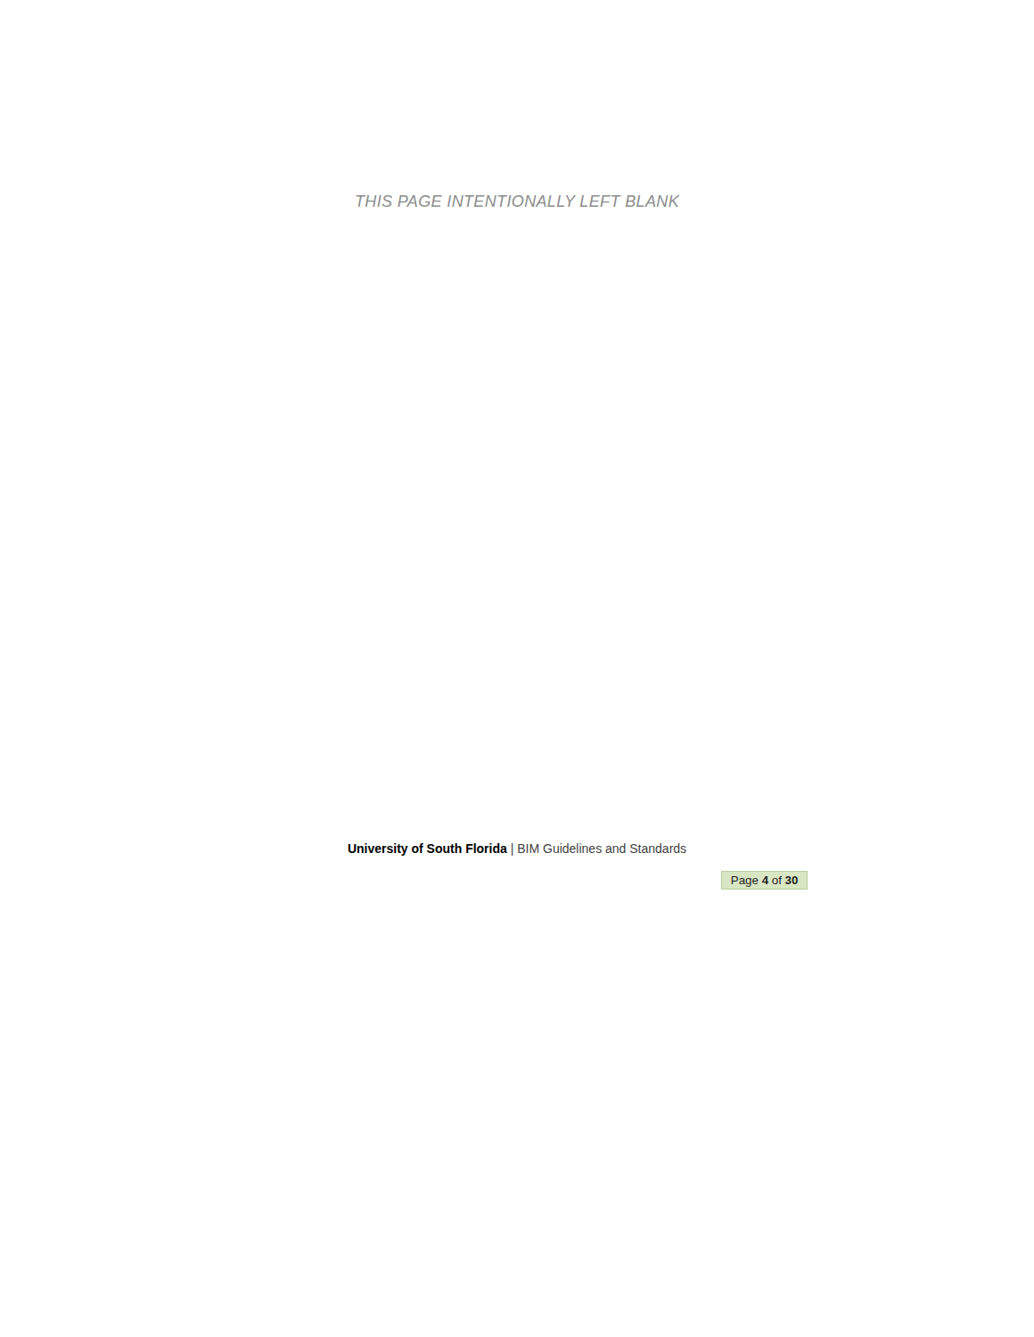THIS PAGE INTENTIONALLY LEFT BLANK
University of South Florida | BIM Guidelines and Standards
Page 4 of 30